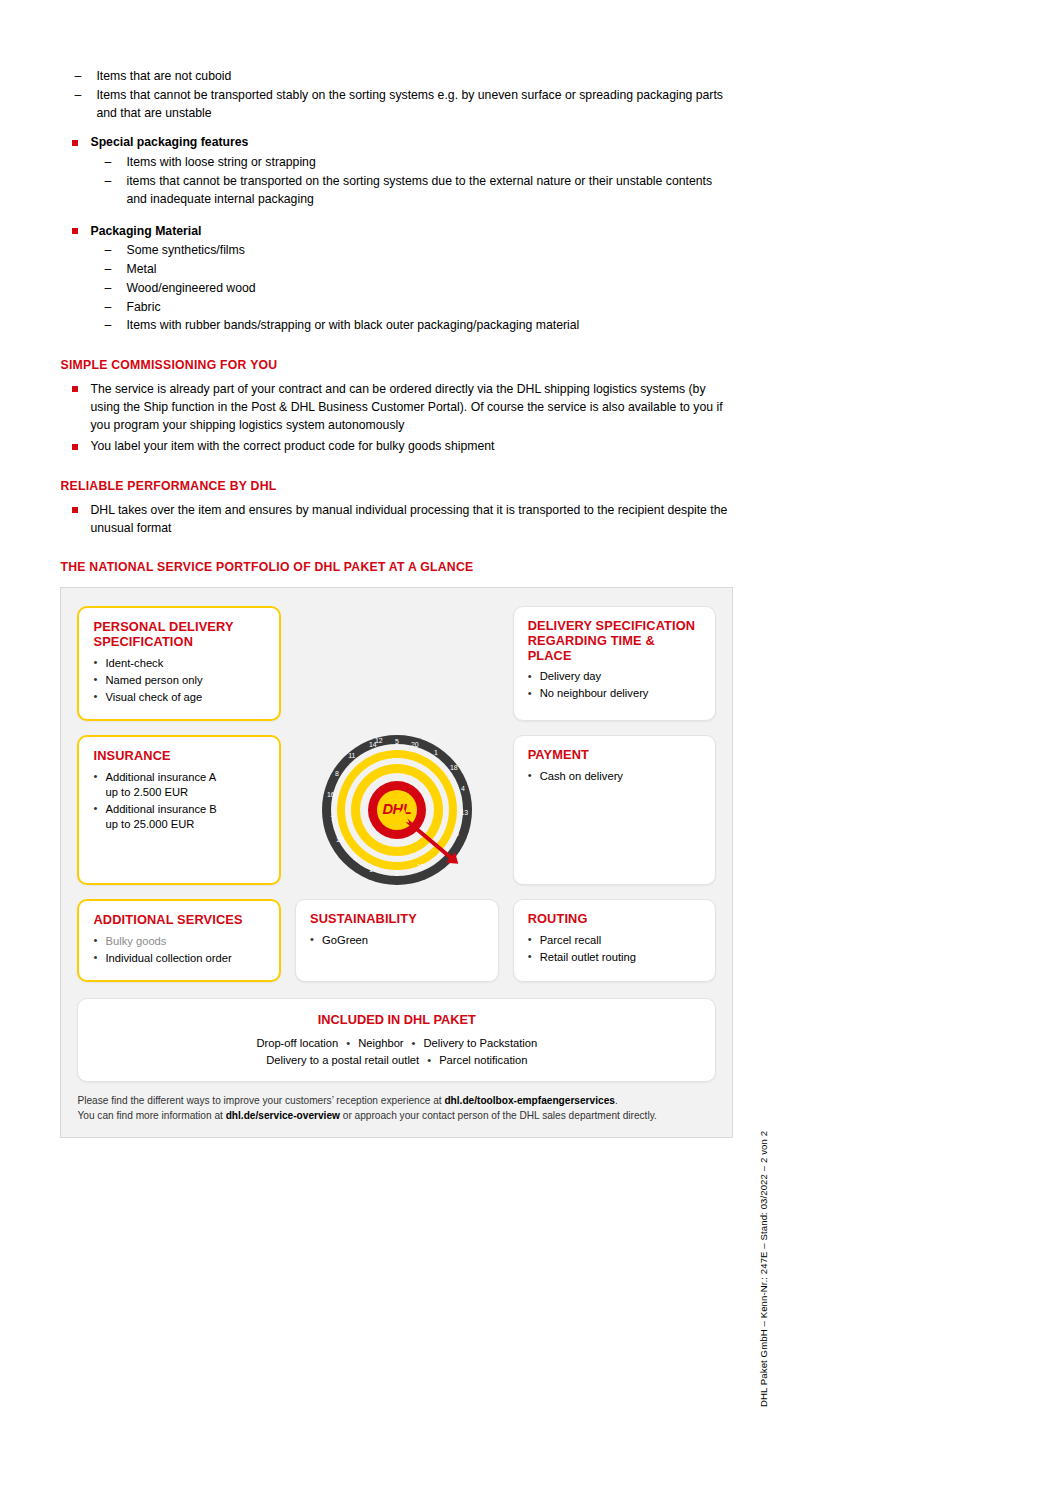Items that are not cuboid
Items that cannot be transported stably on the sorting systems e.g. by uneven surface or spreading packaging parts and that are unstable
Special packaging features
Items with loose string or strapping
items that cannot be transported on the sorting systems due to the external nature or their unstable contents and inadequate internal packaging
Packaging Material
Some synthetics/films
Metal
Wood/engineered wood
Fabric
Items with rubber bands/strapping or with black outer packaging/packaging material
Simple commissioning for you
The service is already part of your contract and can be ordered directly via the DHL shipping logistics systems (by using the Ship function in the Post & DHL Business Customer Portal). Of course the service is also available to you if you program your shipping logistics system autonomously
You label your item with the correct product code for bulky goods shipment
Reliable performance by DHL
DHL takes over the item and ensures by manual individual processing that it is transported to the recipient despite the unusual format
The national service portfolio of DHL Paket at a glance
Personal delivery
specification
Ident-check
Named person only
Visual check of age
Delivery specification
regarding time & place
Delivery day
No neighbour delivery
Insurance
Additional insurance A
up to 2.500 EUR
Additional insurance B
up to 25.000 EUR
5 20 1 18 4 13 6 10 15 2 17 3 19 7 16 8 11 14 12
DHL
Payment
Cash on delivery
Additional services
Bulky goods
Individual collection order
Sustainability
GoGreen
Routing
Parcel recall
Retail outlet routing
Included in DHL Paket
Drop-off location Neighbor Delivery to Packstation
Delivery to a postal retail outlet Parcel notification
Please find the different ways to improve your customers’ reception experience at dhl.de/toolbox-empfaengerservices.
You can find more information at dhl.de/service-overview or approach your contact person of the DHL sales department directly.
DHL Paket GmbH – Kenn-Nr.: 247E – Stand: 03/2022 – 2 von 2